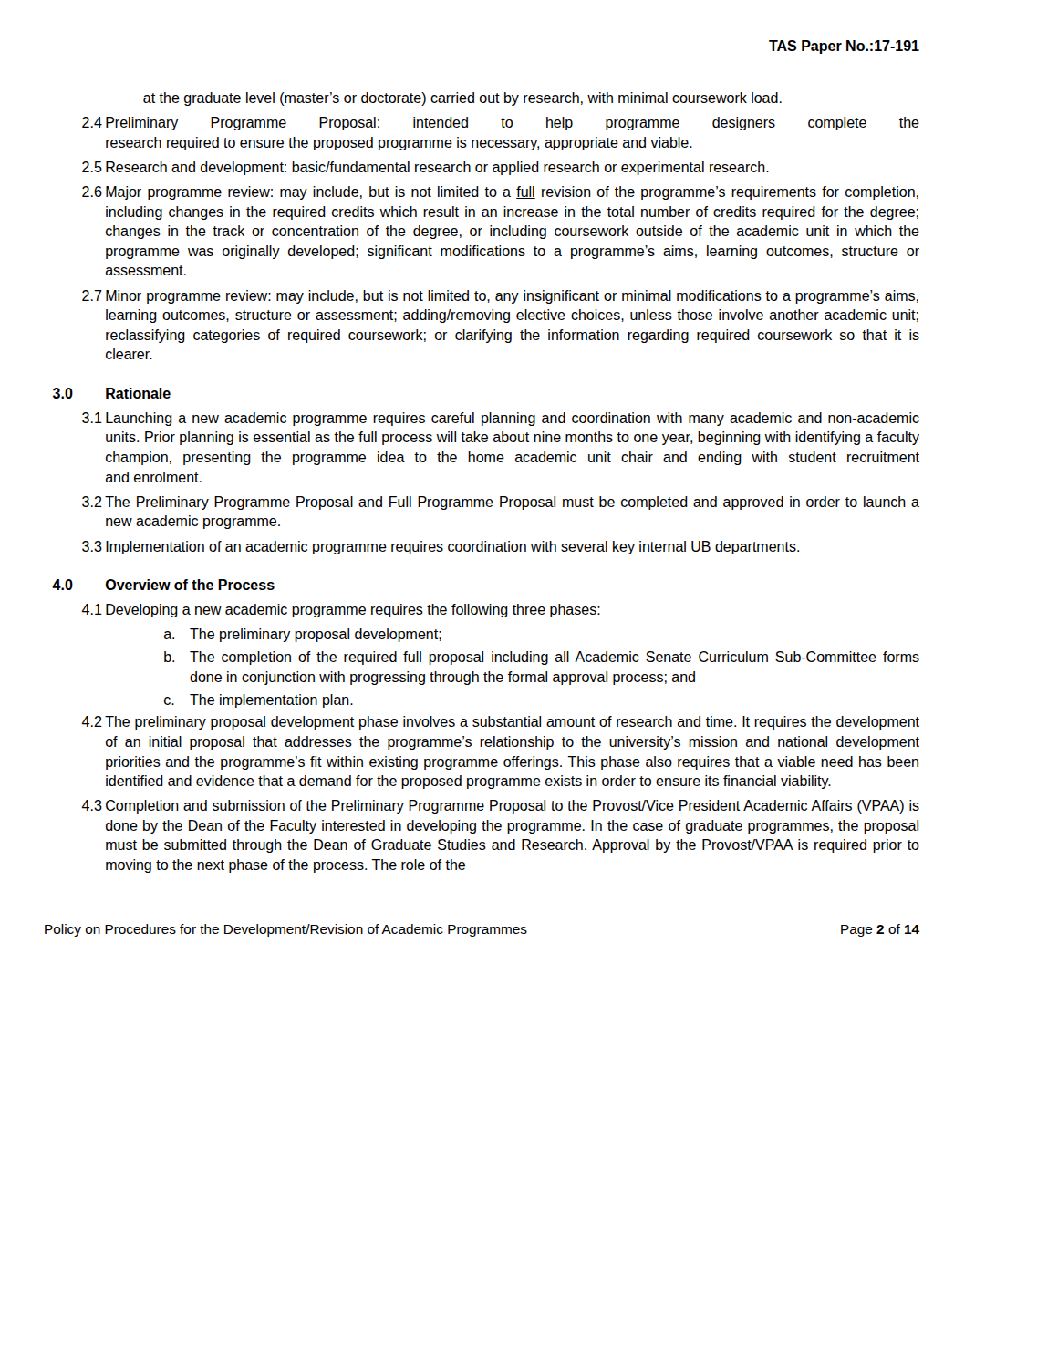TAS Paper No.:17-191
at the graduate level (master’s or doctorate) carried out by research, with minimal coursework load.
2.4
Preliminary Programme Proposal: intended to help programme designers complete the research required to ensure the proposed programme is necessary, appropriate and viable.
2.5
Research and development: basic/fundamental research or applied research or experimental research.
2.6
Major programme review: may include, but is not limited to a full revision of the programme’s requirements for completion, including changes in the required credits which result in an increase in the total number of credits required for the degree; changes in the track or concentration of the degree, or including coursework outside of the academic unit in which the programme was originally developed; significant modifications to a programme’s aims, learning outcomes, structure or assessment.
2.7
Minor programme review: may include, but is not limited to, any insignificant or minimal modifications to a programme’s aims, learning outcomes, structure or assessment; adding/removing elective choices, unless those involve another academic unit; reclassifying categories of required coursework; or clarifying the information regarding required coursework so that it is clearer.
3.0
Rationale
3.1
Launching a new academic programme requires careful planning and coordination with many academic and non-academic units. Prior planning is essential as the full process will take about nine months to one year, beginning with identifying a faculty champion, presenting the programme idea to the home academic unit chair and ending with student recruitment and enrolment.
3.2
The Preliminary Programme Proposal and Full Programme Proposal must be completed and approved in order to launch a new academic programme.
3.3
Implementation of an academic programme requires coordination with several key internal UB departments.
4.0
Overview of the Process
4.1
Developing a new academic programme requires the following three phases:
a.
The preliminary proposal development;
b.
The completion of the required full proposal including all Academic Senate Curriculum Sub-Committee forms done in conjunction with progressing through the formal approval process; and
c.
The implementation plan.
4.2
The preliminary proposal development phase involves a substantial amount of research and time. It requires the development of an initial proposal that addresses the programme’s relationship to the university’s mission and national development priorities and the programme’s fit within existing programme offerings. This phase also requires that a viable need has been identified and evidence that a demand for the proposed programme exists in order to ensure its financial viability.
4.3
Completion and submission of the Preliminary Programme Proposal to the Provost/Vice President Academic Affairs (VPAA) is done by the Dean of the Faculty interested in developing the programme. In the case of graduate programmes, the proposal must be submitted through the Dean of Graduate Studies and Research. Approval by the Provost/VPAA is required prior to moving to the next phase of the process. The role of the
Policy on Procedures for the Development/Revision of Academic Programmes
Page 2 of 14